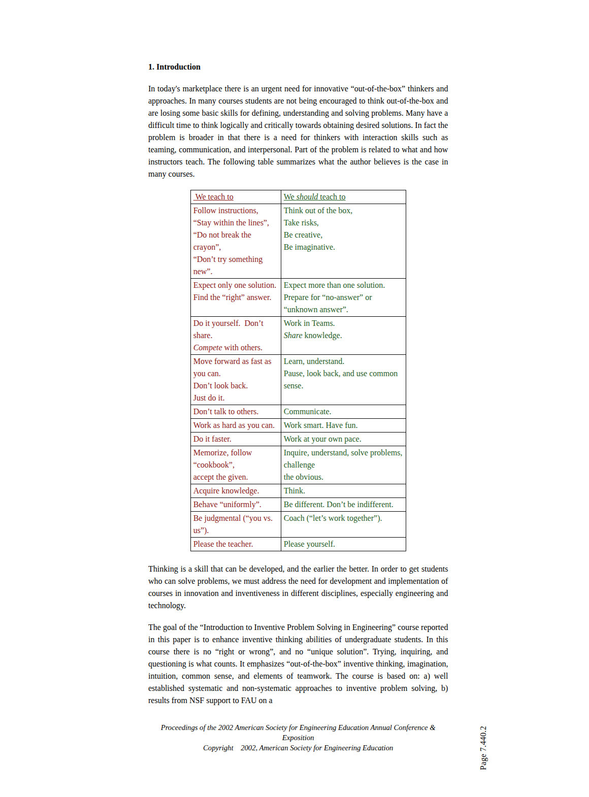1. Introduction
In today's marketplace there is an urgent need for innovative “out-of-the-box” thinkers and approaches. In many courses students are not being encouraged to think out-of-the-box and are losing some basic skills for defining, understanding and solving problems. Many have a difficult time to think logically and critically towards obtaining desired solutions. In fact the problem is broader in that there is a need for thinkers with interaction skills such as teaming, communication, and interpersonal. Part of the problem is related to what and how instructors teach. The following table summarizes what the author believes is the case in many courses.
| We teach to | We should teach to |
| Follow instructions, “Stay within the lines”, “Do not break the crayon”, “Don’t try something new”. | Think out of the box, Take risks, Be creative, Be imaginative. |
| Expect only one solution. Find the “right” answer. | Expect more than one solution. Prepare for “no-answer” or “unknown answer”. |
| Do it yourself. Don’t share. Compete with others. | Work in Teams. Share knowledge. |
| Move forward as fast as you can. Don’t look back. Just do it. | Learn, understand. Pause, look back, and use common sense. |
| Don’t talk to others. | Communicate. |
| Work as hard as you can. | Work smart. Have fun. |
| Do it faster. | Work at your own pace. |
| Memorize, follow “cookbook”, accept the given. | Inquire, understand, solve problems, challenge the obvious. |
| Acquire knowledge. | Think. |
| Behave “uniformly”. | Be different. Don’t be indifferent. |
| Be judgmental (“you vs. us”). | Coach (“let’s work together”). |
| Please the teacher. | Please yourself. |
Thinking is a skill that can be developed, and the earlier the better. In order to get students who can solve problems, we must address the need for development and implementation of courses in innovation and inventiveness in different disciplines, especially engineering and technology.
The goal of the “Introduction to Inventive Problem Solving in Engineering” course reported in this paper is to enhance inventive thinking abilities of undergraduate students. In this course there is no “right or wrong”, and no “unique solution”. Trying, inquiring, and questioning is what counts. It emphasizes “out-of-the-box” inventive thinking, imagination, intuition, common sense, and elements of teamwork. The course is based on: a) well established systematic and non-systematic approaches to inventive problem solving, b) results from NSF support to FAU on a
Proceedings of the 2002 American Society for Engineering Education Annual Conference & Exposition
Copyright 2002, American Society for Engineering Education
Page 7.440.2